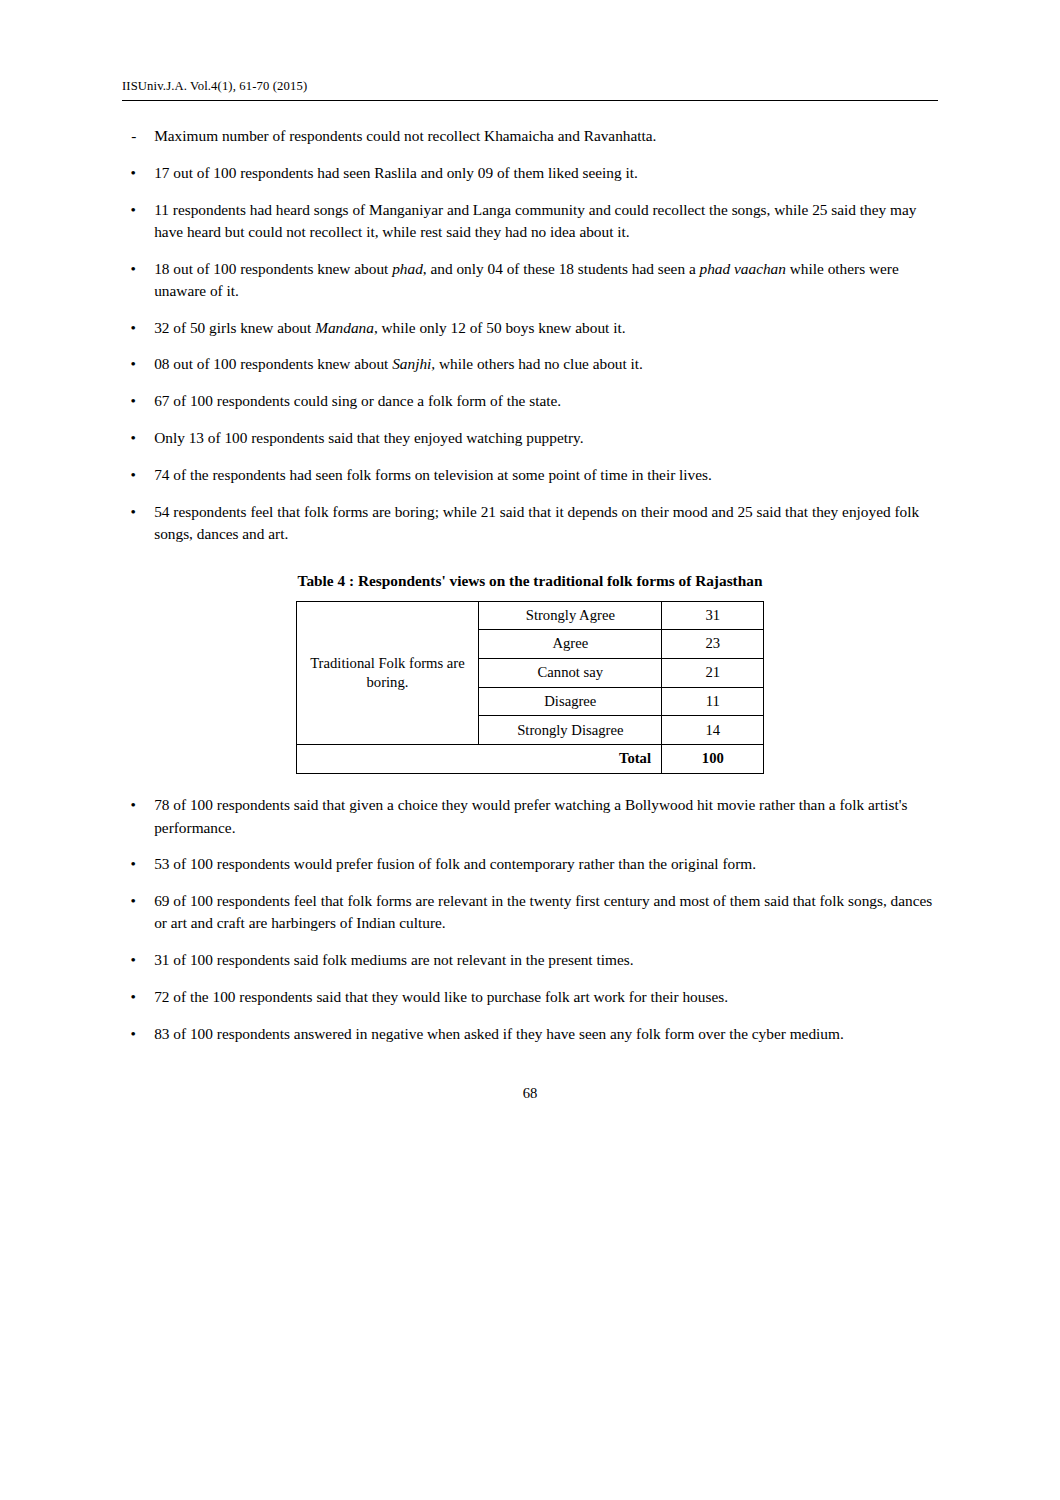IISUniv.J.A. Vol.4(1), 61-70 (2015)
Maximum number of respondents could not recollect Khamaicha and Ravanhatta.
17 out of 100 respondents had seen Raslila and only 09 of them liked seeing it.
11 respondents had heard songs of Manganiyar and Langa community and could recollect the songs, while 25 said they may have heard but could not recollect it, while rest said they had no idea about it.
18 out of 100 respondents knew about phad, and only 04 of these 18 students had seen a phad vaachan while others were unaware of it.
32 of 50 girls knew about Mandana, while only 12 of 50 boys knew about it.
08 out of 100 respondents knew about Sanjhi, while others had no clue about it.
67 of 100 respondents could sing or dance a folk form of the state.
Only 13 of 100 respondents said that they enjoyed watching puppetry.
74 of the respondents had seen folk forms on television at some point of time in their lives.
54 respondents feel that folk forms are boring; while 21 said that it depends on their mood and 25 said that they enjoyed folk songs, dances and art.
Table 4 : Respondents' views on the traditional folk forms of Rajasthan
| Traditional Folk forms are boring. | Strongly Agree | 31 |
| Agree | 23 |
| Cannot say | 21 |
| Disagree | 11 |
| Strongly Disagree | 14 |
| Total | 100 |
78 of 100 respondents said that given a choice they would prefer watching a Bollywood hit movie rather than a folk artist's performance.
53 of 100 respondents would prefer fusion of folk and contemporary rather than the original form.
69 of 100 respondents feel that folk forms are relevant in the twenty first century and most of them said that folk songs, dances or art and craft are harbingers of Indian culture.
31 of 100 respondents said folk mediums are not relevant in the present times.
72 of the 100 respondents said that they would like to purchase folk art work for their houses.
83 of 100 respondents answered in negative when asked if they have seen any folk form over the cyber medium.
68